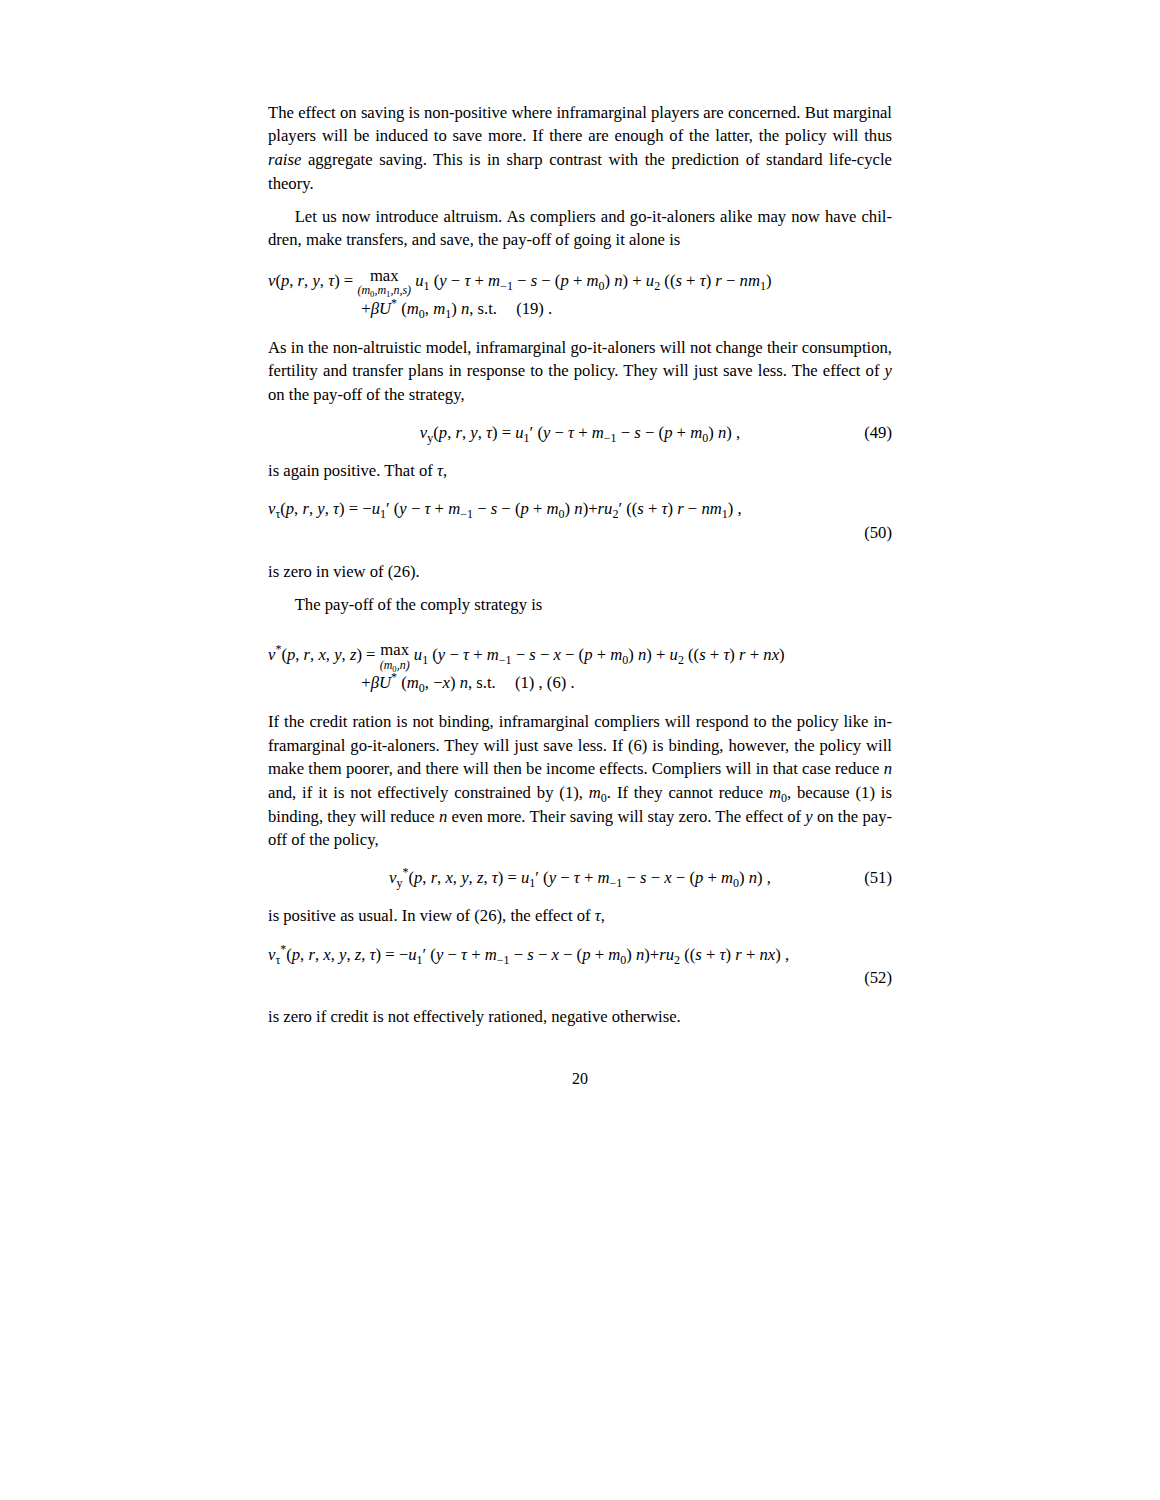The effect on saving is non-positive where inframarginal players are concerned. But marginal players will be induced to save more. If there are enough of the latter, the policy will thus raise aggregate saving. This is in sharp contrast with the prediction of standard life-cycle theory.
Let us now introduce altruism. As compliers and go-it-aloners alike may now have children, make transfers, and save, the pay-off of going it alone is
v(p, r, y, τ) = max(m0,m1,n,s) u1 (y − τ + m−1 − s − (p + m0) n) + u2 ((s + τ) r − nm1) +βU* (m0, m1) n, s.t. (19) .
As in the non-altruistic model, inframarginal go-it-aloners will not change their consumption, fertility and transfer plans in response to the policy. They will just save less. The effect of y on the pay-off of the strategy,
vy(p, r, y, τ) = u1′ (y − τ + m−1 − s − (p + m0) n) , (49)
is again positive. That of τ,
vτ(p, r, y, τ) = −u1′ (y − τ + m−1 − s − (p + m0) n)+ru2′ ((s + τ) r − nm1) , (50)
is zero in view of (26).
The pay-off of the comply strategy is
v*(p, r, x, y, z) = max(m0,n) u1 (y − τ + m−1 − s − x − (p + m0) n) + u2 ((s + τ) r + nx) +βU* (m0, −x) n, s.t. (1) , (6) .
If the credit ration is not binding, inframarginal compliers will respond to the policy like inframarginal go-it-aloners. They will just save less. If (6) is binding, however, the policy will make them poorer, and there will then be income effects. Compliers will in that case reduce n and, if it is not effectively constrained by (1), m0. If they cannot reduce m0, because (1) is binding, they will reduce n even more. Their saving will stay zero. The effect of y on the pay-off of the policy,
vy*(p, r, x, y, z, τ) = u1′ (y − τ + m−1 − s − x − (p + m0) n) , (51)
is positive as usual. In view of (26), the effect of τ,
vτ*(p, r, x, y, z, τ) = −u1′ (y − τ + m−1 − s − x − (p + m0) n)+ru2 ((s + τ) r + nx) , (52)
is zero if credit is not effectively rationed, negative otherwise.
20